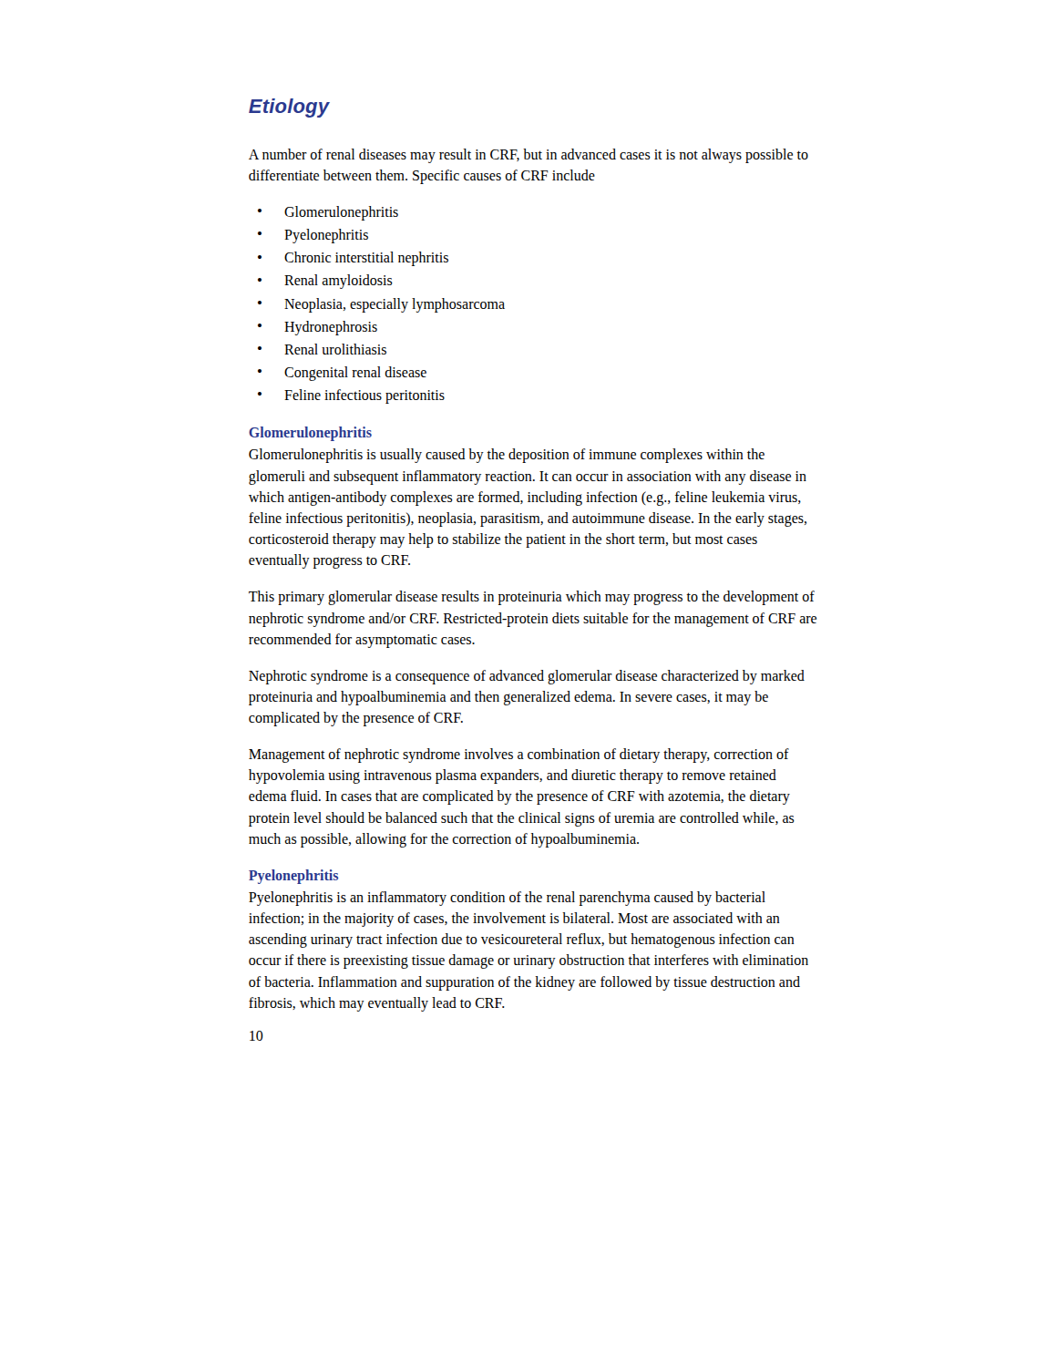Etiology
A number of renal diseases may result in CRF, but in advanced cases it is not always possible to differentiate between them. Specific causes of CRF include
Glomerulonephritis
Pyelonephritis
Chronic interstitial nephritis
Renal amyloidosis
Neoplasia, especially lymphosarcoma
Hydronephrosis
Renal urolithiasis
Congenital renal disease
Feline infectious peritonitis
Glomerulonephritis
Glomerulonephritis is usually caused by the deposition of immune complexes within the glomeruli and subsequent inflammatory reaction. It can occur in association with any disease in which antigen-antibody complexes are formed, including infection (e.g., feline leukemia virus, feline infectious peritonitis), neoplasia, parasitism, and autoimmune disease. In the early stages, corticosteroid therapy may help to stabilize the patient in the short term, but most cases eventually progress to CRF.
This primary glomerular disease results in proteinuria which may progress to the development of nephrotic syndrome and/or CRF. Restricted-protein diets suitable for the management of CRF are recommended for asymptomatic cases.
Nephrotic syndrome is a consequence of advanced glomerular disease characterized by marked proteinuria and hypoalbuminemia and then generalized edema. In severe cases, it may be complicated by the presence of CRF.
Management of nephrotic syndrome involves a combination of dietary therapy, correction of hypovolemia using intravenous plasma expanders, and diuretic therapy to remove retained edema fluid. In cases that are complicated by the presence of CRF with azotemia, the dietary protein level should be balanced such that the clinical signs of uremia are controlled while, as much as possible, allowing for the correction of hypoalbuminemia.
Pyelonephritis
Pyelonephritis is an inflammatory condition of the renal parenchyma caused by bacterial infection; in the majority of cases, the involvement is bilateral. Most are associated with an ascending urinary tract infection due to vesicoureteral reflux, but hematogenous infection can occur if there is preexisting tissue damage or urinary obstruction that interferes with elimination of bacteria. Inflammation and suppuration of the kidney are followed by tissue destruction and fibrosis, which may eventually lead to CRF.
10